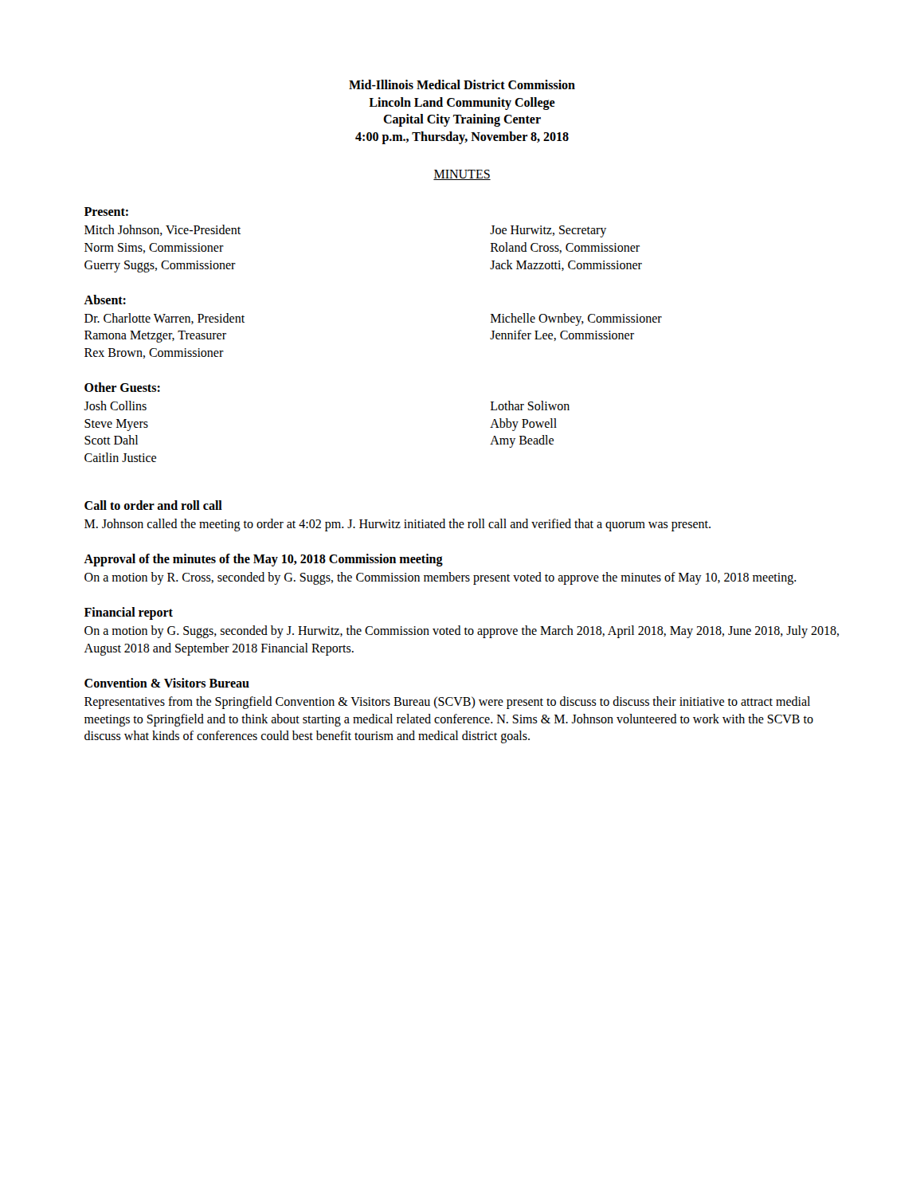Mid-Illinois Medical District Commission
Lincoln Land Community College
Capital City Training Center
4:00 p.m., Thursday, November 8, 2018
MINUTES
Present:
| Mitch Johnson, Vice-President | Joe Hurwitz, Secretary |
| Norm Sims, Commissioner | Roland Cross, Commissioner |
| Guerry Suggs, Commissioner | Jack Mazzotti, Commissioner |
Absent:
| Dr. Charlotte Warren, President | Michelle Ownbey, Commissioner |
| Ramona Metzger, Treasurer | Jennifer Lee, Commissioner |
| Rex Brown, Commissioner | |
Other Guests:
| Josh Collins | Lothar Soliwon |
| Steve Myers | Abby Powell |
| Scott Dahl | Amy Beadle |
| Caitlin Justice | |
Call to order and roll call
M. Johnson called the meeting to order at 4:02 pm. J. Hurwitz initiated the roll call and verified that a quorum was present.
Approval of the minutes of the May 10, 2018 Commission meeting
On a motion by R. Cross, seconded by G. Suggs, the Commission members present voted to approve the minutes of May 10, 2018 meeting.
Financial report
On a motion by G. Suggs, seconded by J. Hurwitz, the Commission voted to approve the March 2018, April 2018, May 2018, June 2018, July 2018, August 2018 and September 2018 Financial Reports.
Convention & Visitors Bureau
Representatives from the Springfield Convention & Visitors Bureau (SCVB) were present to discuss to discuss their initiative to attract medial meetings to Springfield and to think about starting a medical related conference. N. Sims & M. Johnson volunteered to work with the SCVB to discuss what kinds of conferences could best benefit tourism and medical district goals.